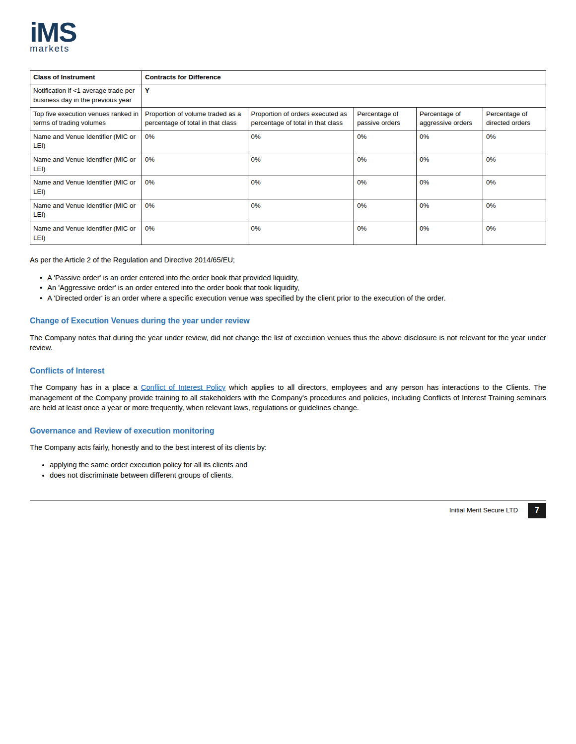iMS
markets
| Class of Instrument | Contracts for Difference |
| Notification if <1 average trade per business day in the previous year | Y |
| Top five execution venues ranked in terms of trading volumes | Proportion of volume traded as a percentage of total in that class | Proportion of orders executed as percentage of total in that class | Percentage of passive orders | Percentage of aggressive orders | Percentage of directed orders |
| Name and Venue Identifier (MIC or LEI) | 0% | 0% | 0% | 0% | 0% |
| Name and Venue Identifier (MIC or LEI) | 0% | 0% | 0% | 0% | 0% |
| Name and Venue Identifier (MIC or LEI) | 0% | 0% | 0% | 0% | 0% |
| Name and Venue Identifier (MIC or LEI) | 0% | 0% | 0% | 0% | 0% |
| Name and Venue Identifier (MIC or LEI) | 0% | 0% | 0% | 0% | 0% |
As per the Article 2 of the Regulation and Directive 2014/65/EU;
A 'Passive order' is an order entered into the order book that provided liquidity,
An 'Aggressive order' is an order entered into the order book that took liquidity,
A 'Directed order' is an order where a specific execution venue was specified by the client prior to the execution of the order.
Change of Execution Venues during the year under review
The Company notes that during the year under review, did not change the list of execution venues thus the above disclosure is not relevant for the year under review.
Conflicts of Interest
The Company has in a place a Conflict of Interest Policy which applies to all directors, employees and any person has interactions to the Clients. The management of the Company provide training to all stakeholders with the Company's procedures and policies, including Conflicts of Interest Training seminars are held at least once a year or more frequently, when relevant laws, regulations or guidelines change.
Governance and Review of execution monitoring
The Company acts fairly, honestly and to the best interest of its clients by:
applying the same order execution policy for all its clients and
does not discriminate between different groups of clients.
Initial Merit Secure LTD 7